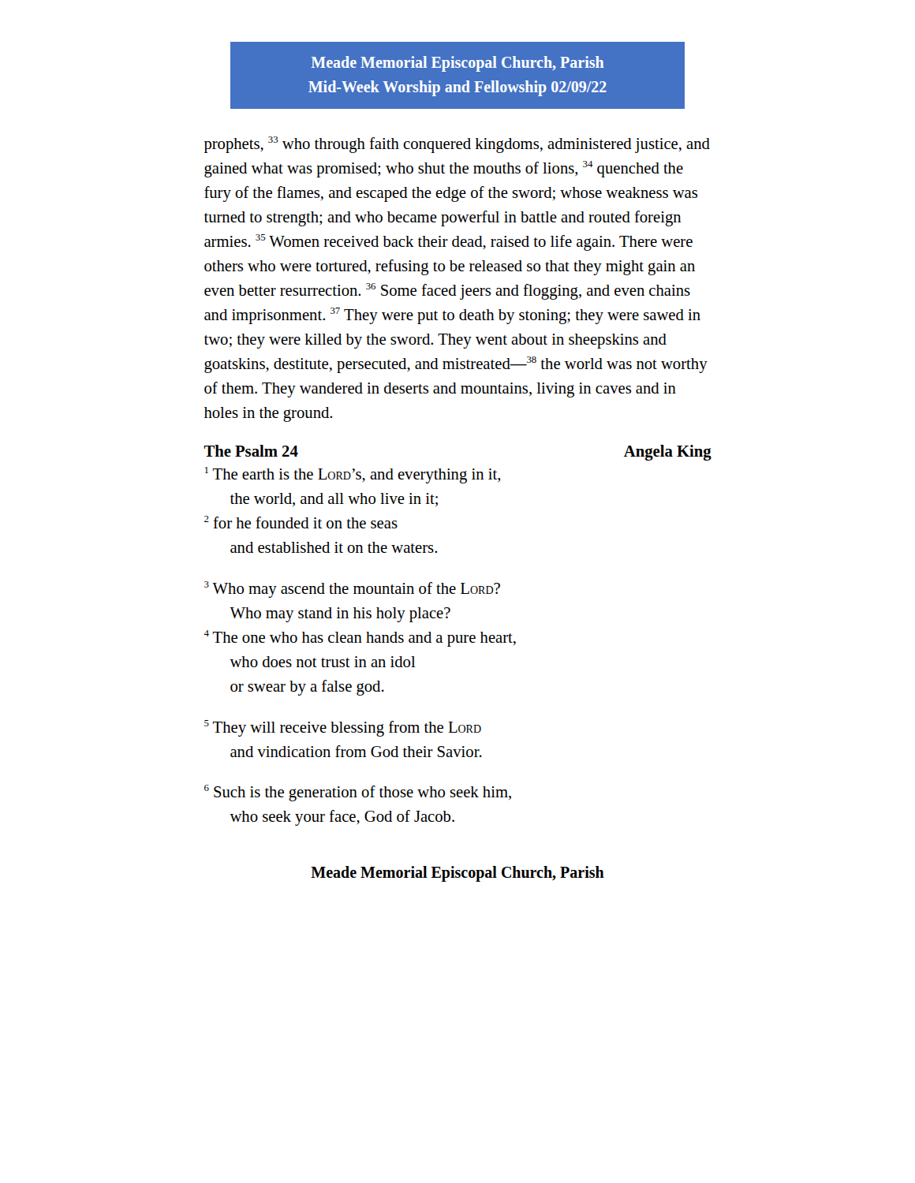Meade Memorial Episcopal Church, Parish
Mid-Week Worship and Fellowship 02/09/22
prophets, 33 who through faith conquered kingdoms, administered justice, and gained what was promised; who shut the mouths of lions, 34 quenched the fury of the flames, and escaped the edge of the sword; whose weakness was turned to strength; and who became powerful in battle and routed foreign armies. 35 Women received back their dead, raised to life again. There were others who were tortured, refusing to be released so that they might gain an even better resurrection. 36 Some faced jeers and flogging, and even chains and imprisonment. 37 They were put to death by stoning; they were sawed in two; they were killed by the sword. They went about in sheepskins and goatskins, destitute, persecuted, and mistreated—38 the world was not worthy of them. They wandered in deserts and mountains, living in caves and in holes in the ground.
The Psalm 24 Angela King
1 The earth is the Lord’s, and everything in it, the world, and all who live in it; 2 for he founded it on the seas and established it on the waters.
3 Who may ascend the mountain of the Lord? Who may stand in his holy place? 4 The one who has clean hands and a pure heart, who does not trust in an idol or swear by a false god.
5 They will receive blessing from the Lord and vindication from God their Savior.
6 Such is the generation of those who seek him, who seek your face, God of Jacob.
Meade Memorial Episcopal Church, Parish